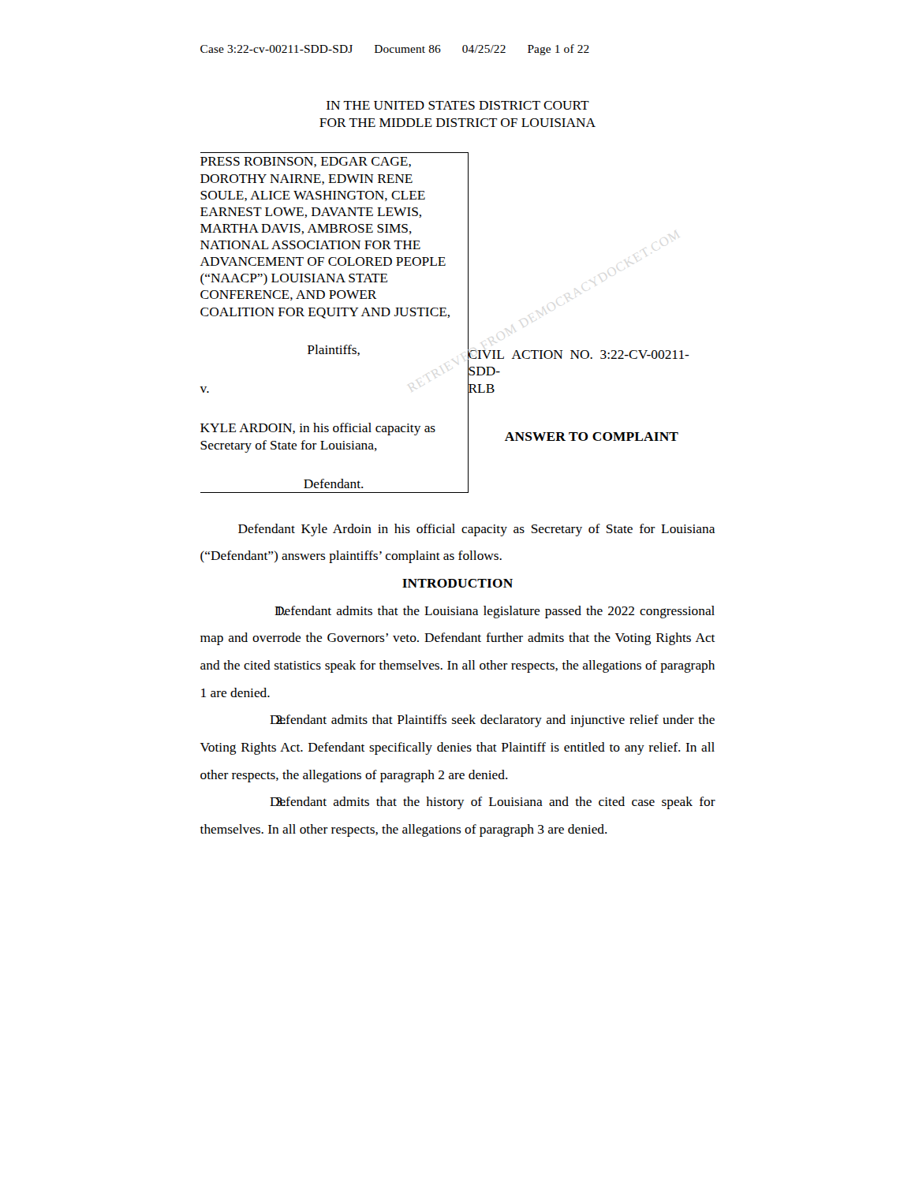Case 3:22-cv-00211-SDD-SDJ Document 86 04/25/22 Page 1 of 22
IN THE UNITED STATES DISTRICT COURT
FOR THE MIDDLE DISTRICT OF LOUISIANA
| PRESS ROBINSON, EDGAR CAGE, DOROTHY NAIRNE, EDWIN RENE SOULE, ALICE WASHINGTON, CLEE EARNEST LOWE, DAVANTE LEWIS, MARTHA DAVIS, AMBROSE SIMS, NATIONAL ASSOCIATION FOR THE ADVANCEMENT OF COLORED PEOPLE (“NAACP”) LOUISIANA STATE CONFERENCE, AND POWER COALITION FOR EQUITY AND JUSTICE, Plaintiffs, v. KYLE ARDOIN, in his official capacity as Secretary of State for Louisiana, Defendant. | CIVIL ACTION NO. 3:22-CV-00211-SDD- RLB ANSWER TO COMPLAINT |
RETRIEVED FROM DEMOCRACYDOCKET.COM
Defendant Kyle Ardoin in his official capacity as Secretary of State for Louisiana (“Defendant”) answers plaintiffs’ complaint as follows.
INTRODUCTION
1. Defendant admits that the Louisiana legislature passed the 2022 congressional map and overrode the Governors’ veto. Defendant further admits that the Voting Rights Act and the cited statistics speak for themselves. In all other respects, the allegations of paragraph 1 are denied.
2. Defendant admits that Plaintiffs seek declaratory and injunctive relief under the Voting Rights Act. Defendant specifically denies that Plaintiff is entitled to any relief. In all other respects, the allegations of paragraph 2 are denied.
3. Defendant admits that the history of Louisiana and the cited case speak for themselves. In all other respects, the allegations of paragraph 3 are denied.